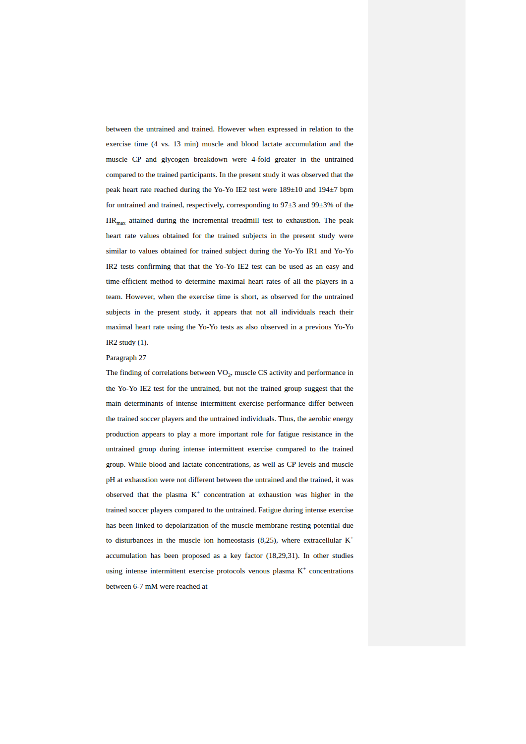between the untrained and trained. However when expressed in relation to the exercise time (4 vs. 13 min) muscle and blood lactate accumulation and the muscle CP and glycogen breakdown were 4-fold greater in the untrained compared to the trained participants. In the present study it was observed that the peak heart rate reached during the Yo-Yo IE2 test were 189±10 and 194±7 bpm for untrained and trained, respectively, corresponding to 97±3 and 99±3% of the HRmax attained during the incremental treadmill test to exhaustion. The peak heart rate values obtained for the trained subjects in the present study were similar to values obtained for trained subject during the Yo-Yo IR1 and Yo-Yo IR2 tests confirming that that the Yo-Yo IE2 test can be used as an easy and time-efficient method to determine maximal heart rates of all the players in a team. However, when the exercise time is short, as observed for the untrained subjects in the present study, it appears that not all individuals reach their maximal heart rate using the Yo-Yo tests as also observed in a previous Yo-Yo IR2 study (1).
Paragraph 27
The finding of correlations between VO2, muscle CS activity and performance in the Yo-Yo IE2 test for the untrained, but not the trained group suggest that the main determinants of intense intermittent exercise performance differ between the trained soccer players and the untrained individuals. Thus, the aerobic energy production appears to play a more important role for fatigue resistance in the untrained group during intense intermittent exercise compared to the trained group. While blood and lactate concentrations, as well as CP levels and muscle pH at exhaustion were not different between the untrained and the trained, it was observed that the plasma K+ concentration at exhaustion was higher in the trained soccer players compared to the untrained. Fatigue during intense exercise has been linked to depolarization of the muscle membrane resting potential due to disturbances in the muscle ion homeostasis (8,25), where extracellular K+ accumulation has been proposed as a key factor (18,29,31). In other studies using intense intermittent exercise protocols venous plasma K+ concentrations between 6-7 mM were reached at